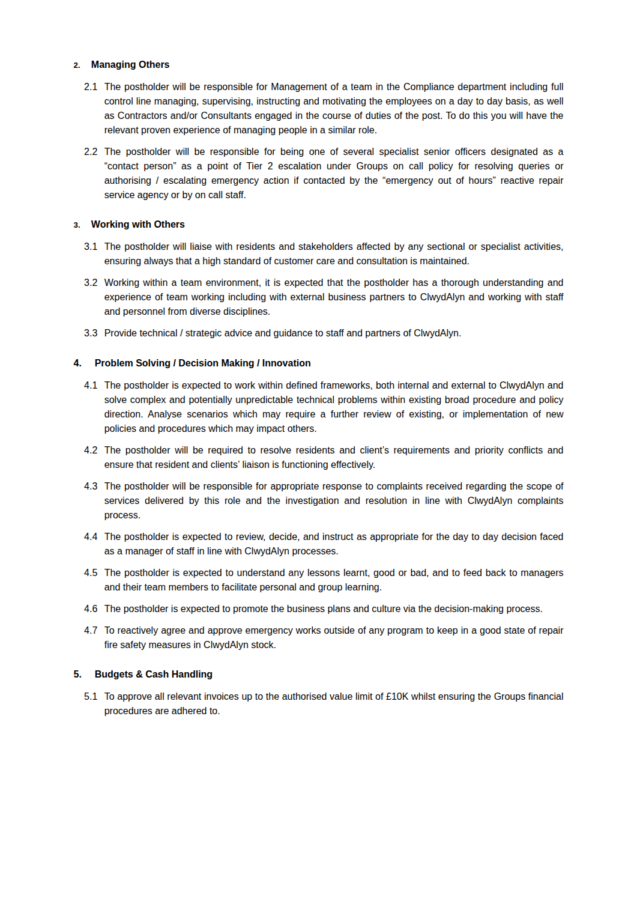2. Managing Others
2.1 The postholder will be responsible for Management of a team in the Compliance department including full control line managing, supervising, instructing and motivating the employees on a day to day basis, as well as Contractors and/or Consultants engaged in the course of duties of the post. To do this you will have the relevant proven experience of managing people in a similar role.
2.2 The postholder will be responsible for being one of several specialist senior officers designated as a “contact person” as a point of Tier 2 escalation under Groups on call policy for resolving queries or authorising / escalating emergency action if contacted by the “emergency out of hours” reactive repair service agency or by on call staff.
3. Working with Others
3.1 The postholder will liaise with residents and stakeholders affected by any sectional or specialist activities, ensuring always that a high standard of customer care and consultation is maintained.
3.2 Working within a team environment, it is expected that the postholder has a thorough understanding and experience of team working including with external business partners to ClwydAlyn and working with staff and personnel from diverse disciplines.
3.3 Provide technical / strategic advice and guidance to staff and partners of ClwydAlyn.
4. Problem Solving / Decision Making / Innovation
4.1 The postholder is expected to work within defined frameworks, both internal and external to ClwydAlyn and solve complex and potentially unpredictable technical problems within existing broad procedure and policy direction. Analyse scenarios which may require a further review of existing, or implementation of new policies and procedures which may impact others.
4.2 The postholder will be required to resolve residents and client’s requirements and priority conflicts and ensure that resident and clients’ liaison is functioning effectively.
4.3 The postholder will be responsible for appropriate response to complaints received regarding the scope of services delivered by this role and the investigation and resolution in line with ClwydAlyn complaints process.
4.4 The postholder is expected to review, decide, and instruct as appropriate for the day to day decision faced as a manager of staff in line with ClwydAlyn processes.
4.5 The postholder is expected to understand any lessons learnt, good or bad, and to feed back to managers and their team members to facilitate personal and group learning.
4.6 The postholder is expected to promote the business plans and culture via the decision-making process.
4.7 To reactively agree and approve emergency works outside of any program to keep in a good state of repair fire safety measures in ClwydAlyn stock.
5. Budgets & Cash Handling
5.1 To approve all relevant invoices up to the authorised value limit of £10K whilst ensuring the Groups financial procedures are adhered to.